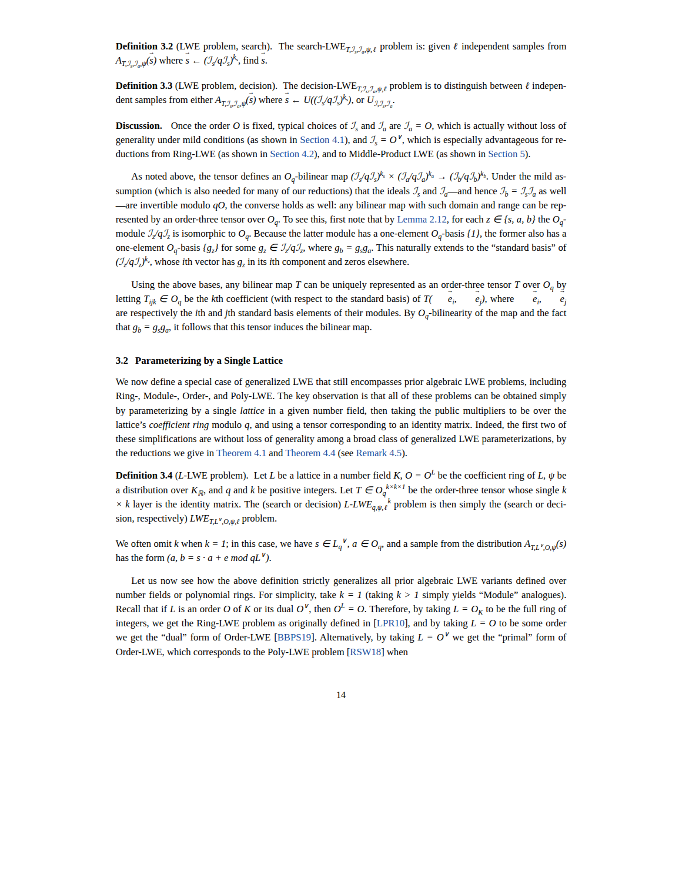Definition 3.2 (LWE problem, search). The search-LWET,ℐs,ℐa,ψ,ℓ problem is: given ℓ independent samples from AT,ℐs,ℐa,ψ(s) where s ← (ℐs/qℐs)ks, find s.
Definition 3.3 (LWE problem, decision). The decision-LWET,ℐs,ℐa,ψ,ℓ problem is to distinguish between ℓ independent samples from either AT,ℐs,ℐa,ψ(s) where s ← U((ℐs/qℐs)ks), or Uℐ,ℐs,ℐa.
Discussion. Once the order O is fixed, typical choices of ℐs and ℐa are ℐa = O, which is actually without loss of generality under mild conditions (as shown in Section 4.1), and ℐs = O∨, which is especially advantageous for reductions from Ring-LWE (as shown in Section 4.2), and to Middle-Product LWE (as shown in Section 5).
As noted above, the tensor defines an Oq-bilinear map (ℐs/qℐs)ks × (ℐa/qℐa)ka → (ℐb/qℐb)kb. Under the mild assumption (which is also needed for many of our reductions) that the ideals ℐs and ℐa—and hence ℐb = ℐsℐa as well—are invertible modulo qO, the converse holds as well: any bilinear map with such domain and range can be represented by an order-three tensor over Oq. To see this, first note that by Lemma 2.12, for each z ∈ {s, a, b} the Oq-module ℐz/qℐz is isomorphic to Oq. Because the latter module has a one-element Oq-basis {1}, the former also has a one-element Oq-basis {gz} for some gz ∈ ℐz/qℐz, where gb = gsga. This naturally extends to the “standard basis” of (ℐz/qℐz)kz, whose ith vector has gz in its ith component and zeros elsewhere.
Using the above bases, any bilinear map T can be uniquely represented as an order-three tensor T over Oq by letting Tijk ∈ Oq be the kth coefficient (with respect to the standard basis) of T(ei, ej), where ei, ej are respectively the ith and jth standard basis elements of their modules. By Oq-bilinearity of the map and the fact that gb = gsga, it follows that this tensor induces the bilinear map.
3.2 Parameterizing by a Single Lattice
We now define a special case of generalized LWE that still encompasses prior algebraic LWE problems, including Ring-, Module-, Order-, and Poly-LWE. The key observation is that all of these problems can be obtained simply by parameterizing by a single lattice in a given number field, then taking the public multipliers to be over the lattice’s coefficient ring modulo q, and using a tensor corresponding to an identity matrix. Indeed, the first two of these simplifications are without loss of generality among a broad class of generalized LWE parameterizations, by the reductions we give in Theorem 4.1 and Theorem 4.4 (see Remark 4.5).
Definition 3.4 (L-LWE problem). Let L be a lattice in a number field K, O = OL be the coefficient ring of L, ψ be a distribution over Kℝ, and q and k be positive integers. Let T ∈ Oqk×k×1 be the order-three tensor whose single k × k layer is the identity matrix. The (search or decision) L-LWEq,ψ,ℓk problem is then simply the (search or decision, respectively) LWET,L∨,O,ψ,ℓ problem.
We often omit k when k = 1; in this case, we have s ∈ Lq∨, a ∈ Oq, and a sample from the distribution AT,L∨,O,ψ(s) has the form (a, b = s · a + e mod qL∨).
Let us now see how the above definition strictly generalizes all prior algebraic LWE variants defined over number fields or polynomial rings. For simplicity, take k = 1 (taking k > 1 simply yields “Module” analogues). Recall that if L is an order O of K or its dual O∨, then OL = O. Therefore, by taking L = OK to be the full ring of integers, we get the Ring-LWE problem as originally defined in [LPR10], and by taking L = O to be some order we get the “dual” form of Order-LWE [BBPS19]. Alternatively, by taking L = O∨ we get the “primal” form of Order-LWE, which corresponds to the Poly-LWE problem [RSW18] when
14